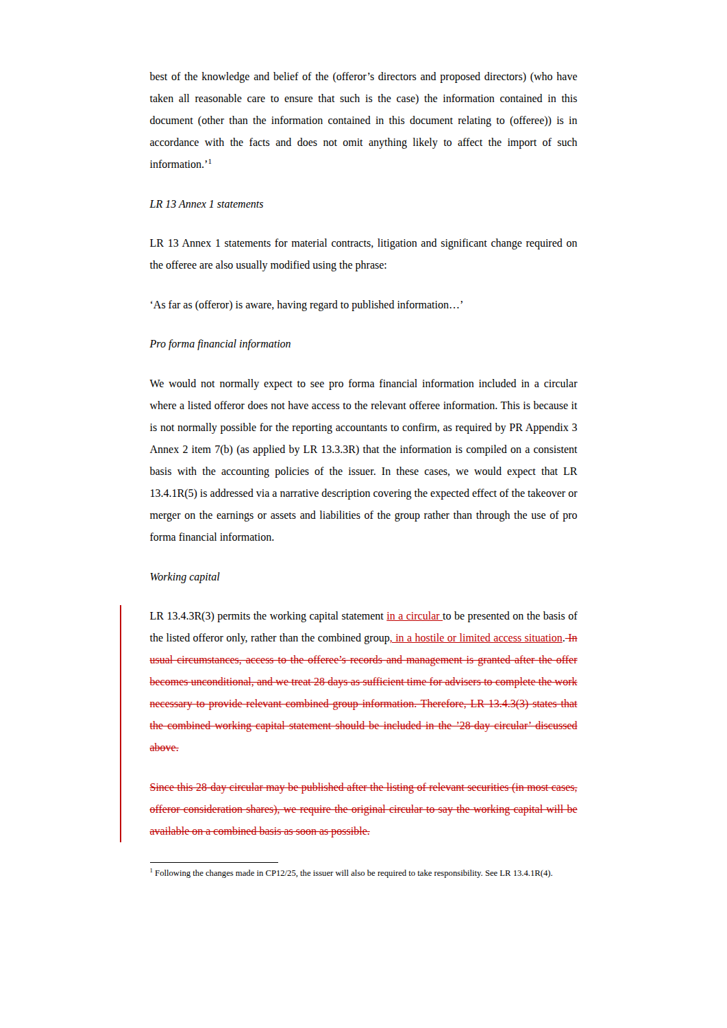best of the knowledge and belief of the (offeror’s directors and proposed directors) (who have taken all reasonable care to ensure that such is the case) the information contained in this document (other than the information contained in this document relating to (offeree)) is in accordance with the facts and does not omit anything likely to affect the import of such information.’1
LR 13 Annex 1 statements
LR 13 Annex 1 statements for material contracts, litigation and significant change required on the offeree are also usually modified using the phrase:
‘As far as (offeror) is aware, having regard to published information…’
Pro forma financial information
We would not normally expect to see pro forma financial information included in a circular where a listed offeror does not have access to the relevant offeree information. This is because it is not normally possible for the reporting accountants to confirm, as required by PR Appendix 3 Annex 2 item 7(b) (as applied by LR 13.3.3R) that the information is compiled on a consistent basis with the accounting policies of the issuer. In these cases, we would expect that LR 13.4.1R(5) is addressed via a narrative description covering the expected effect of the takeover or merger on the earnings or assets and liabilities of the group rather than through the use of pro forma financial information.
Working capital
LR 13.4.3R(3) permits the working capital statement in a circular to be presented on the basis of the listed offeror only, rather than the combined group, in a hostile or limited access situation. In usual circumstances, access to the offeree’s records and management is granted after the offer becomes unconditional, and we treat 28 days as sufficient time for advisers to complete the work necessary to provide relevant combined group information. Therefore, LR 13.4.3(3) states that the combined working capital statement should be included in the ’28-day circular’ discussed above.
Since this 28-day circular may be published after the listing of relevant securities (in most cases, offeror consideration shares), we require the original circular to say the working capital will be available on a combined basis as soon as possible.
1 Following the changes made in CP12/25, the issuer will also be required to take responsibility. See LR 13.4.1R(4).